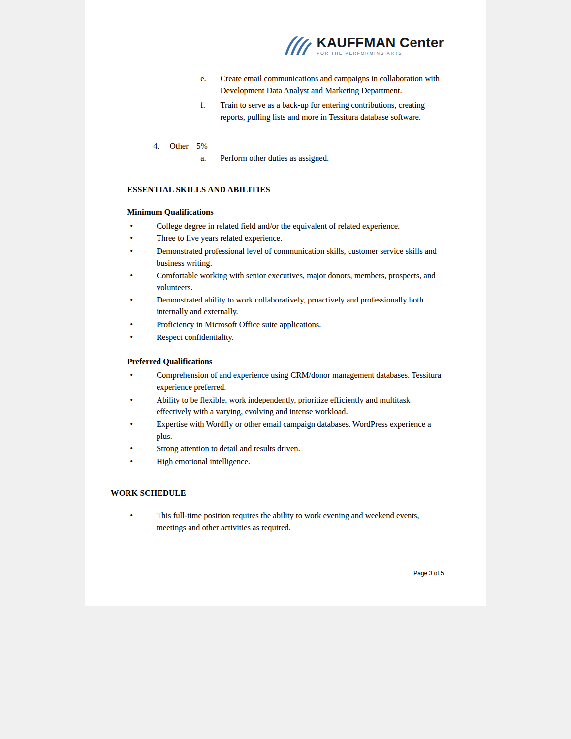KAUFFMAN Center
FOR THE PERFORMING ARTS
e. Create email communications and campaigns in collaboration with Development Data Analyst and Marketing Department.
f. Train to serve as a back-up for entering contributions, creating reports, pulling lists and more in Tessitura database software.
4. Other – 5%
a. Perform other duties as assigned.
ESSENTIAL SKILLS AND ABILITIES
Minimum Qualifications
•College degree in related field and/or the equivalent of related experience.
•Three to five years related experience.
•Demonstrated professional level of communication skills, customer service skills and business writing.
•Comfortable working with senior executives, major donors, members, prospects, and volunteers.
•Demonstrated ability to work collaboratively, proactively and professionally both internally and externally.
•Proficiency in Microsoft Office suite applications.
•Respect confidentiality.
Preferred Qualifications
•Comprehension of and experience using CRM/donor management databases. Tessitura experience preferred.
•Ability to be flexible, work independently, prioritize efficiently and multitask effectively with a varying, evolving and intense workload.
•Expertise with Wordfly or other email campaign databases. WordPress experience a plus.
•Strong attention to detail and results driven.
•High emotional intelligence.
WORK SCHEDULE
•This full-time position requires the ability to work evening and weekend events, meetings and other activities as required.
Page 3 of 5